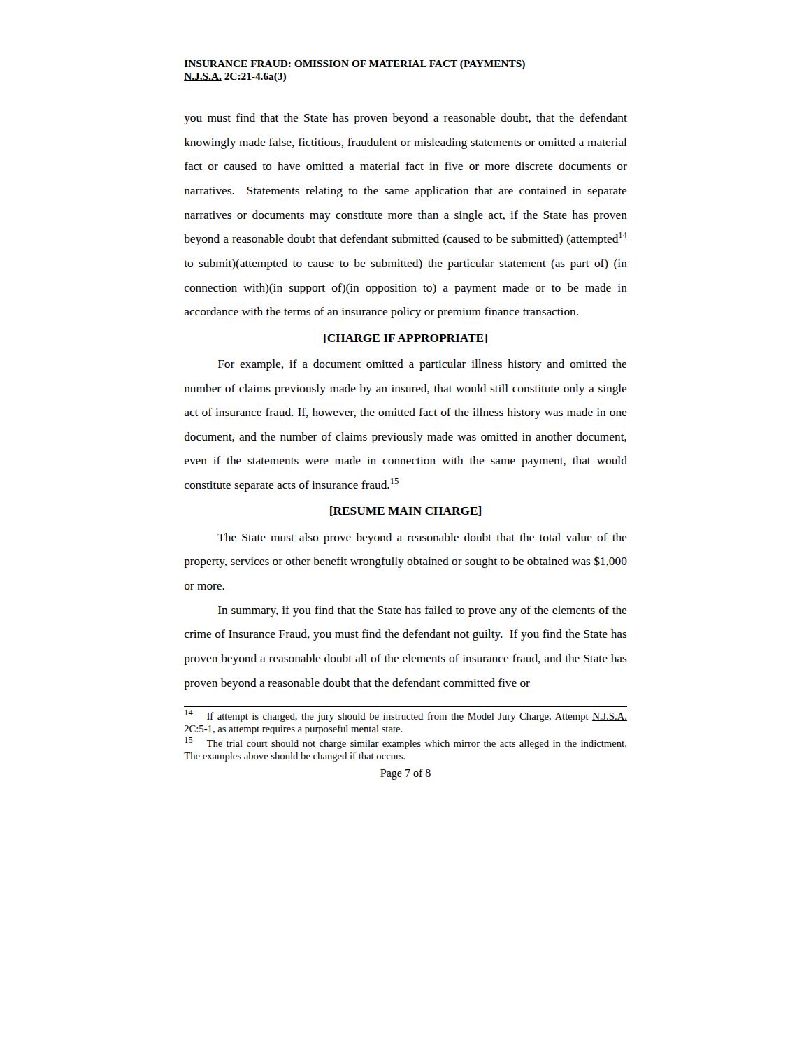INSURANCE FRAUD: OMISSION OF MATERIAL FACT (PAYMENTS) N.J.S.A. 2C:21-4.6a(3)
you must find that the State has proven beyond a reasonable doubt, that the defendant knowingly made false, fictitious, fraudulent or misleading statements or omitted a material fact or caused to have omitted a material fact in five or more discrete documents or narratives. Statements relating to the same application that are contained in separate narratives or documents may constitute more than a single act, if the State has proven beyond a reasonable doubt that defendant submitted (caused to be submitted) (attempted14 to submit)(attempted to cause to be submitted) the particular statement (as part of) (in connection with)(in support of)(in opposition to) a payment made or to be made in accordance with the terms of an insurance policy or premium finance transaction.
[CHARGE IF APPROPRIATE]
For example, if a document omitted a particular illness history and omitted the number of claims previously made by an insured, that would still constitute only a single act of insurance fraud. If, however, the omitted fact of the illness history was made in one document, and the number of claims previously made was omitted in another document, even if the statements were made in connection with the same payment, that would constitute separate acts of insurance fraud.15
[RESUME MAIN CHARGE]
The State must also prove beyond a reasonable doubt that the total value of the property, services or other benefit wrongfully obtained or sought to be obtained was $1,000 or more.
In summary, if you find that the State has failed to prove any of the elements of the crime of Insurance Fraud, you must find the defendant not guilty. If you find the State has proven beyond a reasonable doubt all of the elements of insurance fraud, and the State has proven beyond a reasonable doubt that the defendant committed five or
14 If attempt is charged, the jury should be instructed from the Model Jury Charge, Attempt N.J.S.A. 2C:5-1, as attempt requires a purposeful mental state. 15 The trial court should not charge similar examples which mirror the acts alleged in the indictment. The examples above should be changed if that occurs.
Page 7 of 8